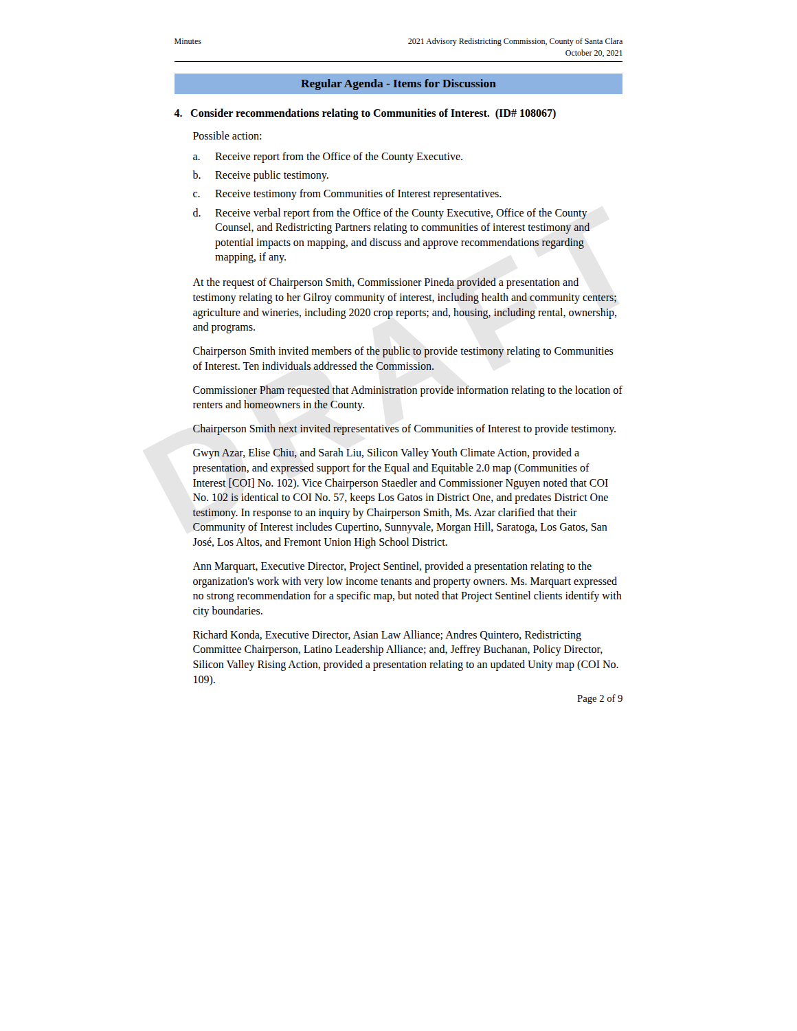DRAFT
Minutes
2021 Advisory Redistricting Commission, County of Santa Clara
October 20, 2021
Regular Agenda - Items for Discussion
4.
Consider recommendations relating to Communities of Interest. (ID# 108067)
Possible action:
a. Receive report from the Office of the County Executive.
b. Receive public testimony.
c. Receive testimony from Communities of Interest representatives.
d. Receive verbal report from the Office of the County Executive, Office of the County Counsel, and Redistricting Partners relating to communities of interest testimony and potential impacts on mapping, and discuss and approve recommendations regarding mapping, if any.
At the request of Chairperson Smith, Commissioner Pineda provided a presentation and testimony relating to her Gilroy community of interest, including health and community centers; agriculture and wineries, including 2020 crop reports; and, housing, including rental, ownership, and programs.
Chairperson Smith invited members of the public to provide testimony relating to Communities of Interest. Ten individuals addressed the Commission.
Commissioner Pham requested that Administration provide information relating to the location of renters and homeowners in the County.
Chairperson Smith next invited representatives of Communities of Interest to provide testimony.
Gwyn Azar, Elise Chiu, and Sarah Liu, Silicon Valley Youth Climate Action, provided a presentation, and expressed support for the Equal and Equitable 2.0 map (Communities of Interest [COI] No. 102). Vice Chairperson Staedler and Commissioner Nguyen noted that COI No. 102 is identical to COI No. 57, keeps Los Gatos in District One, and predates District One testimony. In response to an inquiry by Chairperson Smith, Ms. Azar clarified that their Community of Interest includes Cupertino, Sunnyvale, Morgan Hill, Saratoga, Los Gatos, San José, Los Altos, and Fremont Union High School District.
Ann Marquart, Executive Director, Project Sentinel, provided a presentation relating to the organization's work with very low income tenants and property owners. Ms. Marquart expressed no strong recommendation for a specific map, but noted that Project Sentinel clients identify with city boundaries.
Richard Konda, Executive Director, Asian Law Alliance; Andres Quintero, Redistricting Committee Chairperson, Latino Leadership Alliance; and, Jeffrey Buchanan, Policy Director, Silicon Valley Rising Action, provided a presentation relating to an updated Unity map (COI No. 109).
Page 2 of 9